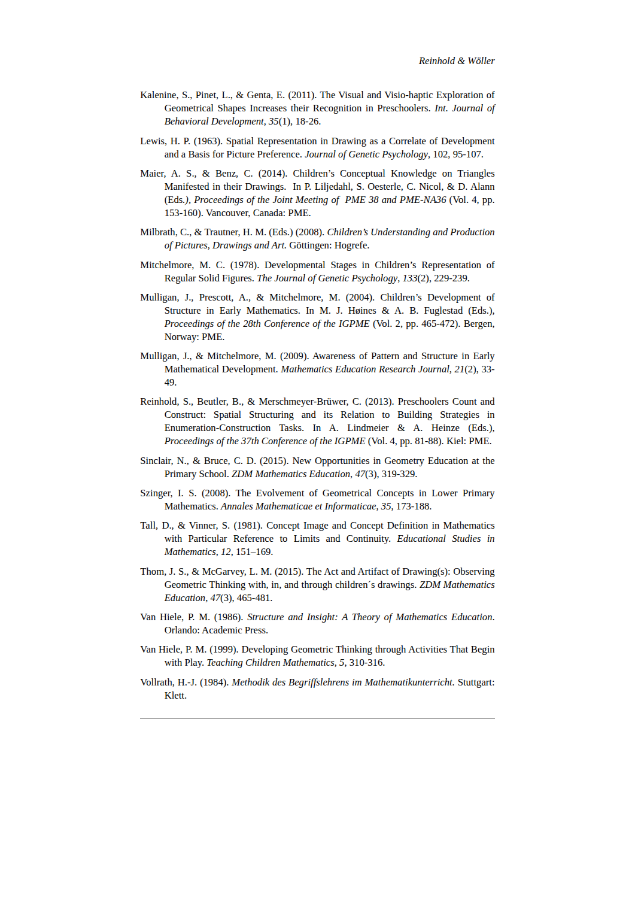Reinhold & Wöller
Kalenine, S., Pinet, L., & Genta, E. (2011). The Visual and Visio-haptic Exploration of Geometrical Shapes Increases their Recognition in Preschoolers. Int. Journal of Behavioral Development, 35(1), 18-26.
Lewis, H. P. (1963). Spatial Representation in Drawing as a Correlate of Development and a Basis for Picture Preference. Journal of Genetic Psychology, 102, 95-107.
Maier, A. S., & Benz, C. (2014). Children’s Conceptual Knowledge on Triangles Manifested in their Drawings. In P. Liljedahl, S. Oesterle, C. Nicol, & D. Alann (Eds.), Proceedings of the Joint Meeting of PME 38 and PME-NA36 (Vol. 4, pp. 153-160). Vancouver, Canada: PME.
Milbrath, C., & Trautner, H. M. (Eds.) (2008). Children’s Understanding and Production of Pictures, Drawings and Art. Göttingen: Hogrefe.
Mitchelmore, M. C. (1978). Developmental Stages in Children’s Representation of Regular Solid Figures. The Journal of Genetic Psychology, 133(2), 229-239.
Mulligan, J., Prescott, A., & Mitchelmore, M. (2004). Children’s Development of Structure in Early Mathematics. In M. J. Høines & A. B. Fuglestad (Eds.), Proceedings of the 28th Conference of the IGPME (Vol. 2, pp. 465-472). Bergen, Norway: PME.
Mulligan, J., & Mitchelmore, M. (2009). Awareness of Pattern and Structure in Early Mathematical Development. Mathematics Education Research Journal, 21(2), 33-49.
Reinhold, S., Beutler, B., & Merschmeyer-Brüwer, C. (2013). Preschoolers Count and Construct: Spatial Structuring and its Relation to Building Strategies in Enumeration-Construction Tasks. In A. Lindmeier & A. Heinze (Eds.), Proceedings of the 37th Conference of the IGPME (Vol. 4, pp. 81-88). Kiel: PME.
Sinclair, N., & Bruce, C. D. (2015). New Opportunities in Geometry Education at the Primary School. ZDM Mathematics Education, 47(3), 319-329.
Szinger, I. S. (2008). The Evolvement of Geometrical Concepts in Lower Primary Mathematics. Annales Mathematicae et Informaticae, 35, 173-188.
Tall, D., & Vinner, S. (1981). Concept Image and Concept Definition in Mathematics with Particular Reference to Limits and Continuity. Educational Studies in Mathematics, 12, 151–169.
Thom, J. S., & McGarvey, L. M. (2015). The Act and Artifact of Drawing(s): Observing Geometric Thinking with, in, and through children´s drawings. ZDM Mathematics Education, 47(3), 465-481.
Van Hiele, P. M. (1986). Structure and Insight: A Theory of Mathematics Education. Orlando: Academic Press.
Van Hiele, P. M. (1999). Developing Geometric Thinking through Activities That Begin with Play. Teaching Children Mathematics, 5, 310-316.
Vollrath, H.-J. (1984). Methodik des Begriffslehrens im Mathematikunterricht. Stuttgart: Klett.